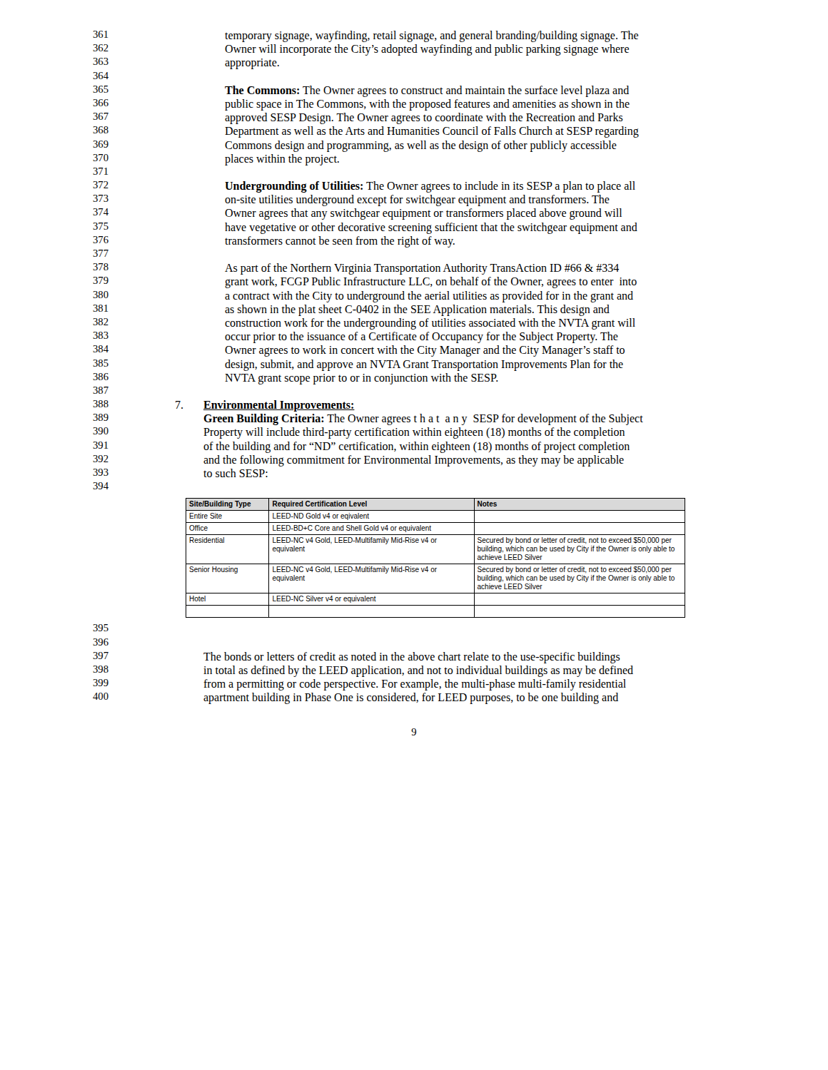361
temporary signage, wayfinding, retail signage, and general branding/building signage. The
362
Owner will incorporate the City’s adopted wayfinding and public parking signage where
363
appropriate.
364
365
The Commons: The Owner agrees to construct and maintain the surface level plaza and
366
public space in The Commons, with the proposed features and amenities as shown in the
367
approved SESP Design. The Owner agrees to coordinate with the Recreation and Parks
368
Department as well as the Arts and Humanities Council of Falls Church at SESP regarding
369
Commons design and programming, as well as the design of other publicly accessible
370
places within the project.
371
372
Undergrounding of Utilities: The Owner agrees to include in its SESP a plan to place all
373
on-site utilities underground except for switchgear equipment and transformers. The
374
Owner agrees that any switchgear equipment or transformers placed above ground will
375
have vegetative or other decorative screening sufficient that the switchgear equipment and
376
transformers cannot be seen from the right of way.
377
378
As part of the Northern Virginia Transportation Authority TransAction ID #66 & #334
379
grant work, FCGP Public Infrastructure LLC, on behalf of the Owner, agrees to enter into
380
a contract with the City to underground the aerial utilities as provided for in the grant and
381
as shown in the plat sheet C-0402 in the SEE Application materials. This design and
382
construction work for the undergrounding of utilities associated with the NVTA grant will
383
occur prior to the issuance of a Certificate of Occupancy for the Subject Property. The
384
Owner agrees to work in concert with the City Manager and the City Manager’s staff to
385
design, submit, and approve an NVTA Grant Transportation Improvements Plan for the
386
NVTA grant scope prior to or in conjunction with the SESP.
387
388
7.
Environmental Improvements:
389
Green Building Criteria: The Owner agrees t h a t a n y SESP for development of the Subject
390
Property will include third-party certification within eighteen (18) months of the completion
391
of the building and for “ND” certification, within eighteen (18) months of project completion
392
and the following commitment for Environmental Improvements, as they may be applicable
393
to such SESP:
394
| Site/Building Type | Required Certification Level | Notes |
| --- | --- | --- |
| Entire Site | LEED-ND Gold v4 or eqivalent | |
| Office | LEED-BD+C Core and Shell Gold v4 or equivalent | |
| Residential | LEED-NC v4 Gold, LEED-Multifamily Mid-Rise v4 or equivalent | Secured by bond or letter of credit, not to exceed $50,000 per building, which can be used by City if the Owner is only able to achieve LEED Silver |
| Senior Housing | LEED-NC v4 Gold, LEED-Multifamily Mid-Rise v4 or equivalent | Secured by bond or letter of credit, not to exceed $50,000 per building, which can be used by City if the Owner is only able to achieve LEED Silver |
| Hotel | LEED-NC Silver v4 or equivalent | |
395
396
397
The bonds or letters of credit as noted in the above chart relate to the use-specific buildings
398
in total as defined by the LEED application, and not to individual buildings as may be defined
399
from a permitting or code perspective. For example, the multi-phase multi-family residential
400
apartment building in Phase One is considered, for LEED purposes, to be one building and
9